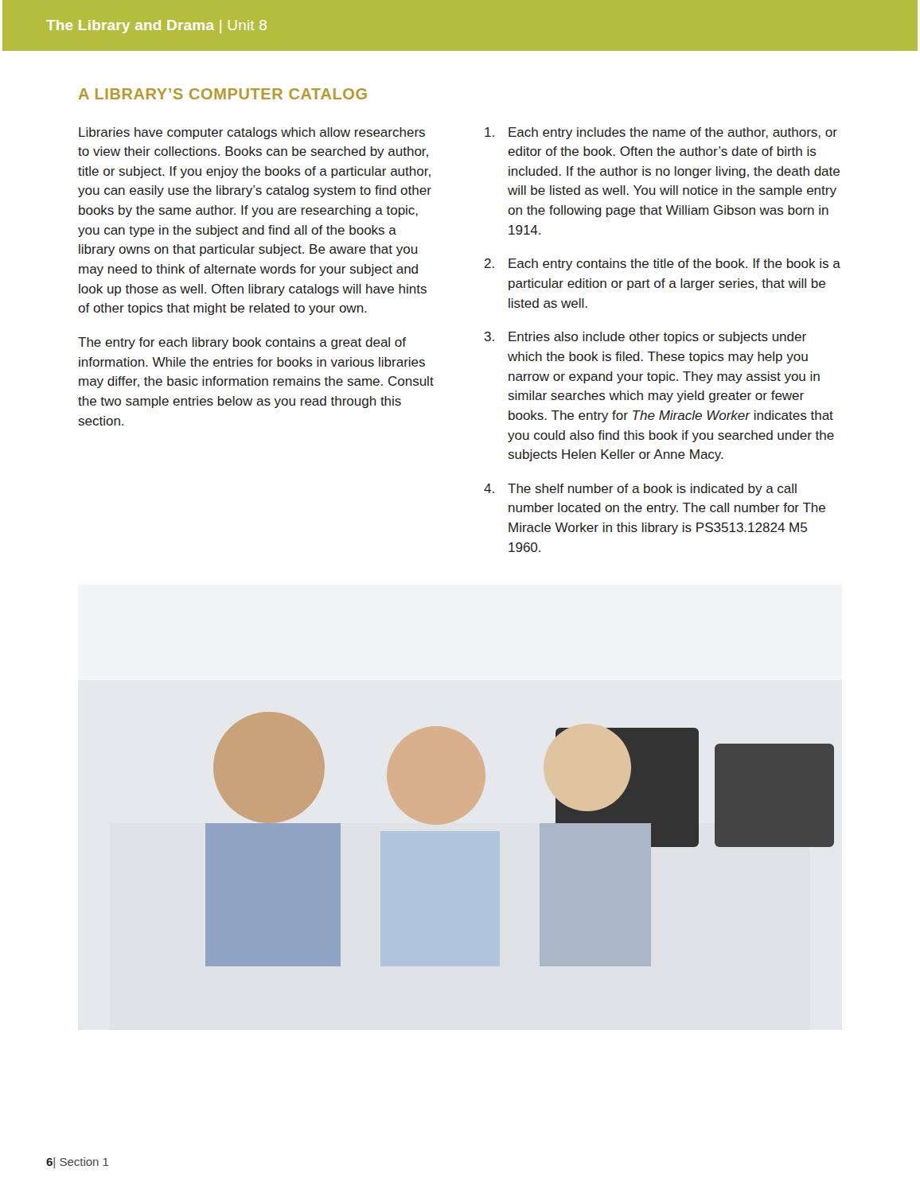The Library and Drama | Unit 8
A Library’s Computer Catalog
Libraries have computer catalogs which allow researchers to view their collections. Books can be searched by author, title or subject. If you enjoy the books of a particular author, you can easily use the library’s catalog system to find other books by the same author. If you are researching a topic, you can type in the subject and find all of the books a library owns on that particular subject. Be aware that you may need to think of alternate words for your subject and look up those as well. Often library catalogs will have hints of other topics that might be related to your own.
The entry for each library book contains a great deal of information. While the entries for books in various libraries may differ, the basic information remains the same. Consult the two sample entries below as you read through this section.
Each entry includes the name of the author, authors, or editor of the book. Often the author’s date of birth is included. If the author is no longer living, the death date will be listed as well. You will notice in the sample entry on the following page that William Gibson was born in 1914.
Each entry contains the title of the book. If the book is a particular edition or part of a larger series, that will be listed as well.
Entries also include other topics or subjects under which the book is filed. These topics may help you narrow or expand your topic. They may assist you in similar searches which may yield greater or fewer books. The entry for The Miracle Worker indicates that you could also find this book if you searched under the subjects Helen Keller or Anne Macy.
The shelf number of a book is indicated by a call number located on the entry. The call number for The Miracle Worker in this library is PS3513.12824 M5 1960.
6| Section 1